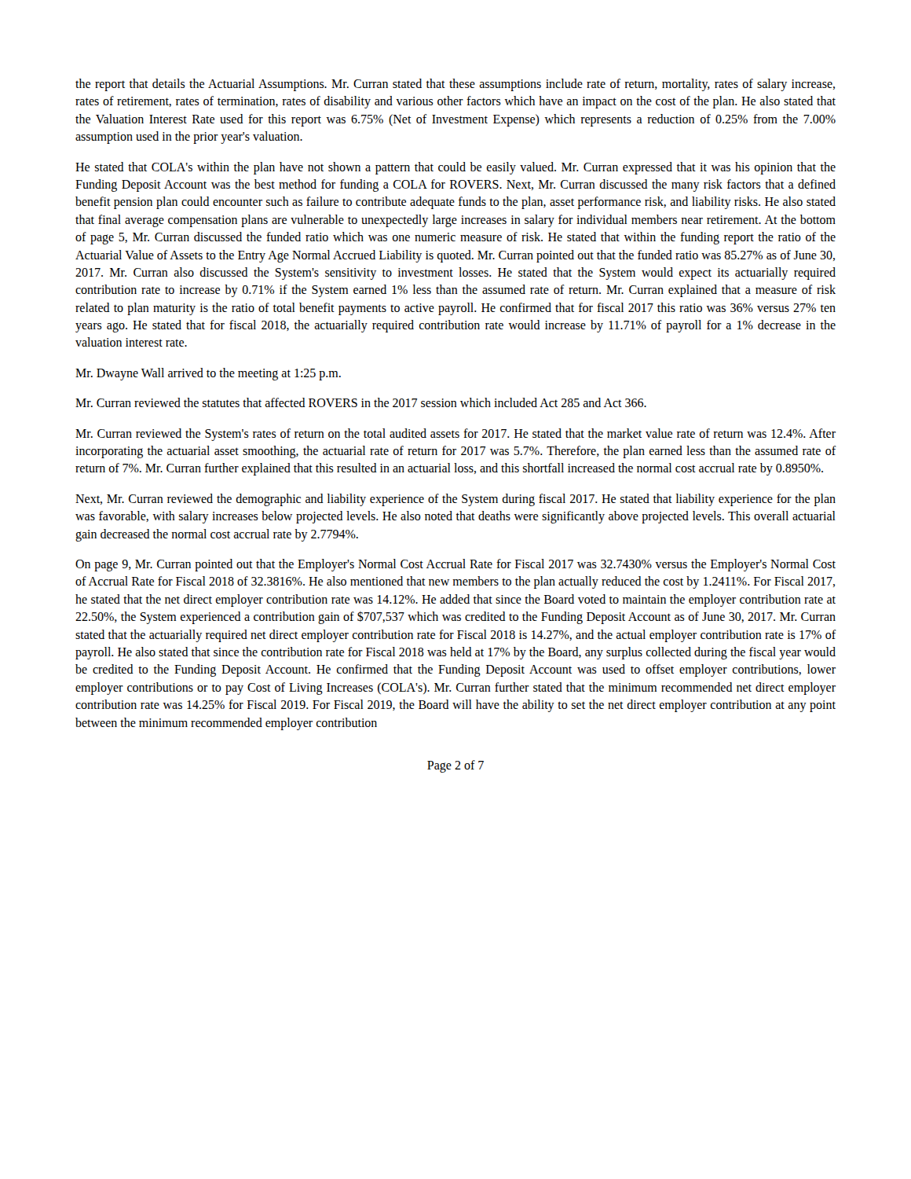the report that details the Actuarial Assumptions. Mr. Curran stated that these assumptions include rate of return, mortality, rates of salary increase, rates of retirement, rates of termination, rates of disability and various other factors which have an impact on the cost of the plan. He also stated that the Valuation Interest Rate used for this report was 6.75% (Net of Investment Expense) which represents a reduction of 0.25% from the 7.00% assumption used in the prior year's valuation.
He stated that COLA's within the plan have not shown a pattern that could be easily valued. Mr. Curran expressed that it was his opinion that the Funding Deposit Account was the best method for funding a COLA for ROVERS. Next, Mr. Curran discussed the many risk factors that a defined benefit pension plan could encounter such as failure to contribute adequate funds to the plan, asset performance risk, and liability risks. He also stated that final average compensation plans are vulnerable to unexpectedly large increases in salary for individual members near retirement. At the bottom of page 5, Mr. Curran discussed the funded ratio which was one numeric measure of risk. He stated that within the funding report the ratio of the Actuarial Value of Assets to the Entry Age Normal Accrued Liability is quoted. Mr. Curran pointed out that the funded ratio was 85.27% as of June 30, 2017. Mr. Curran also discussed the System's sensitivity to investment losses. He stated that the System would expect its actuarially required contribution rate to increase by 0.71% if the System earned 1% less than the assumed rate of return. Mr. Curran explained that a measure of risk related to plan maturity is the ratio of total benefit payments to active payroll. He confirmed that for fiscal 2017 this ratio was 36% versus 27% ten years ago. He stated that for fiscal 2018, the actuarially required contribution rate would increase by 11.71% of payroll for a 1% decrease in the valuation interest rate.
Mr. Dwayne Wall arrived to the meeting at 1:25 p.m.
Mr. Curran reviewed the statutes that affected ROVERS in the 2017 session which included Act 285 and Act 366.
Mr. Curran reviewed the System's rates of return on the total audited assets for 2017. He stated that the market value rate of return was 12.4%. After incorporating the actuarial asset smoothing, the actuarial rate of return for 2017 was 5.7%. Therefore, the plan earned less than the assumed rate of return of 7%. Mr. Curran further explained that this resulted in an actuarial loss, and this shortfall increased the normal cost accrual rate by 0.8950%.
Next, Mr. Curran reviewed the demographic and liability experience of the System during fiscal 2017. He stated that liability experience for the plan was favorable, with salary increases below projected levels. He also noted that deaths were significantly above projected levels. This overall actuarial gain decreased the normal cost accrual rate by 2.7794%.
On page 9, Mr. Curran pointed out that the Employer's Normal Cost Accrual Rate for Fiscal 2017 was 32.7430% versus the Employer's Normal Cost of Accrual Rate for Fiscal 2018 of 32.3816%. He also mentioned that new members to the plan actually reduced the cost by 1.2411%. For Fiscal 2017, he stated that the net direct employer contribution rate was 14.12%. He added that since the Board voted to maintain the employer contribution rate at 22.50%, the System experienced a contribution gain of $707,537 which was credited to the Funding Deposit Account as of June 30, 2017. Mr. Curran stated that the actuarially required net direct employer contribution rate for Fiscal 2018 is 14.27%, and the actual employer contribution rate is 17% of payroll. He also stated that since the contribution rate for Fiscal 2018 was held at 17% by the Board, any surplus collected during the fiscal year would be credited to the Funding Deposit Account. He confirmed that the Funding Deposit Account was used to offset employer contributions, lower employer contributions or to pay Cost of Living Increases (COLA's). Mr. Curran further stated that the minimum recommended net direct employer contribution rate was 14.25% for Fiscal 2019. For Fiscal 2019, the Board will have the ability to set the net direct employer contribution at any point between the minimum recommended employer contribution
Page 2 of 7